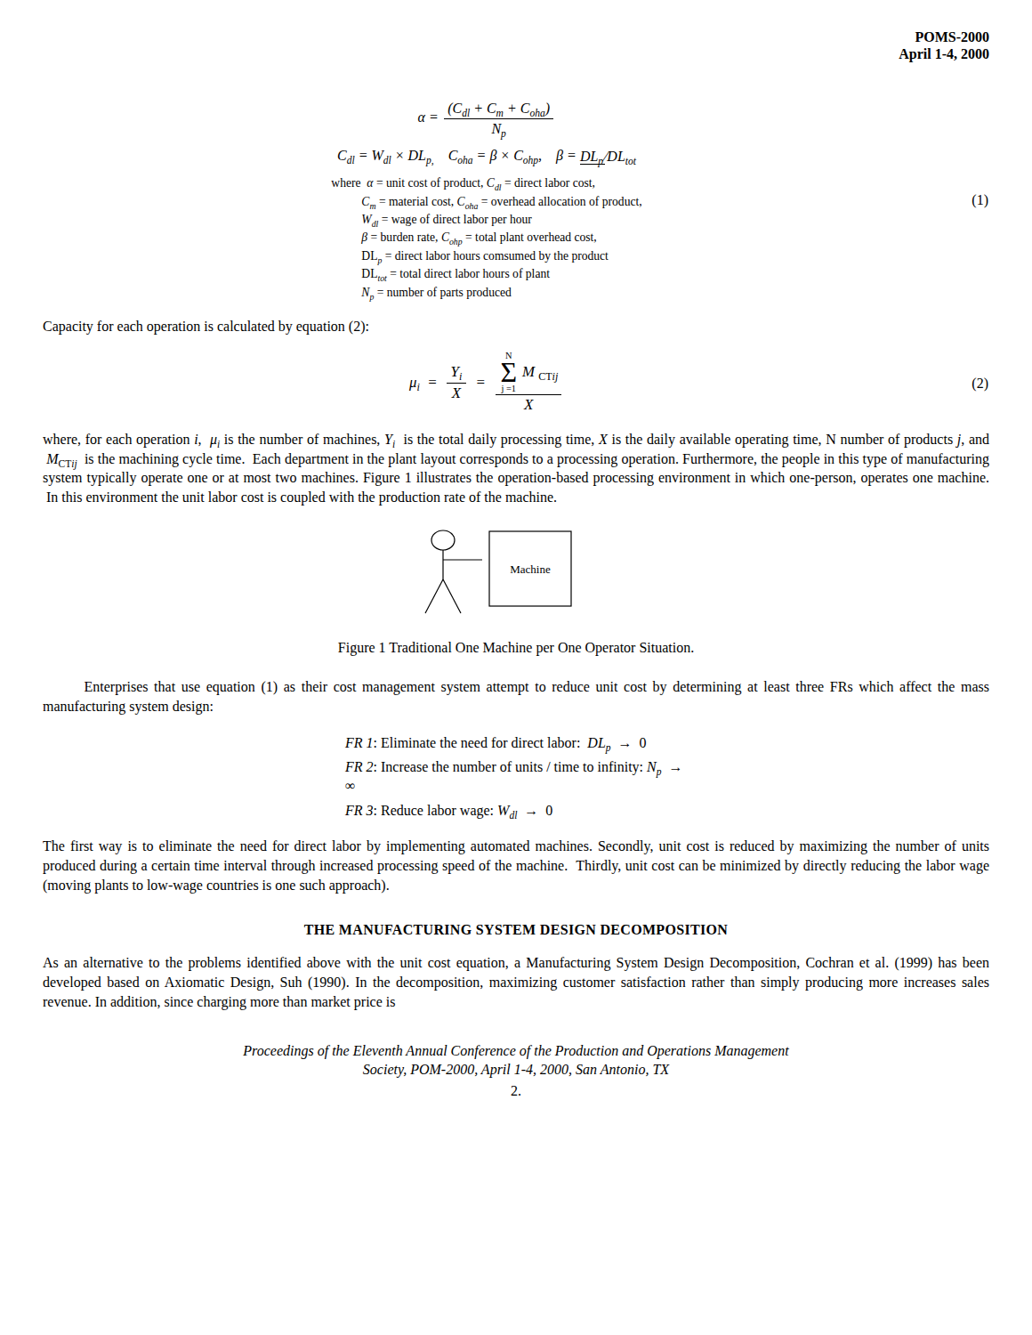POMS-2000
April 1-4, 2000
| α = ( C dl + C m + C oha ) N p C dl = W dl × DL p, C oha = β × C ohp , β = DL p ⁄ DL tot where α = unit cost of product, C dl = direct labor cost, C m = material cost, C oha = overhead allocation of product, W dl = wage of direct labor per hour β = burden rate, C ohp = total plant overhead cost, DL p = direct labor hours comsumed by the product DL tot = total direct labor hours of plant N p = number of parts produced | (1) |
Capacity for each operation is calculated by equation (2):
| μ i = Y i X = N Σ j =1 M CT ij X | (2) |
where, for each operation i, μi is the number of machines, Yi is the total daily processing time, X is the daily available operating time, N number of products j, and MCT ij is the machining cycle time. Each department in the plant layout corresponds to a processing operation. Furthermore, the people in this type of manufacturing system typically operate one or at most two machines. Figure 1 illustrates the operation-based processing environment in which one-person, operates one machine. In this environment the unit labor cost is coupled with the production rate of the machine.
Machine
Figure 1 Traditional One Machine per One Operator Situation.
Enterprises that use equation (1) as their cost management system attempt to reduce unit cost by determining at least three FRs which affect the mass manufacturing system design:
FR 1: Eliminate the need for direct labor: DLp → 0 FR 2: Increase the number of units / time to infinity: Np → ∞ FR 3: Reduce labor wage: Wdl → 0
The first way is to eliminate the need for direct labor by implementing automated machines. Secondly, unit cost is reduced by maximizing the number of units produced during a certain time interval through increased processing speed of the machine. Thirdly, unit cost can be minimized by directly reducing the labor wage (moving plants to low-wage countries is one such approach).
THE MANUFACTURING SYSTEM DESIGN DECOMPOSITION
As an alternative to the problems identified above with the unit cost equation, a Manufacturing System Design Decomposition, Cochran et al. (1999) has been developed based on Axiomatic Design, Suh (1990). In the decomposition, maximizing customer satisfaction rather than simply producing more increases sales revenue. In addition, since charging more than market price is
Proceedings of the Eleventh Annual Conference of the Production and Operations Management
Society, POM-2000, April 1-4, 2000, San Antonio, TX
2.